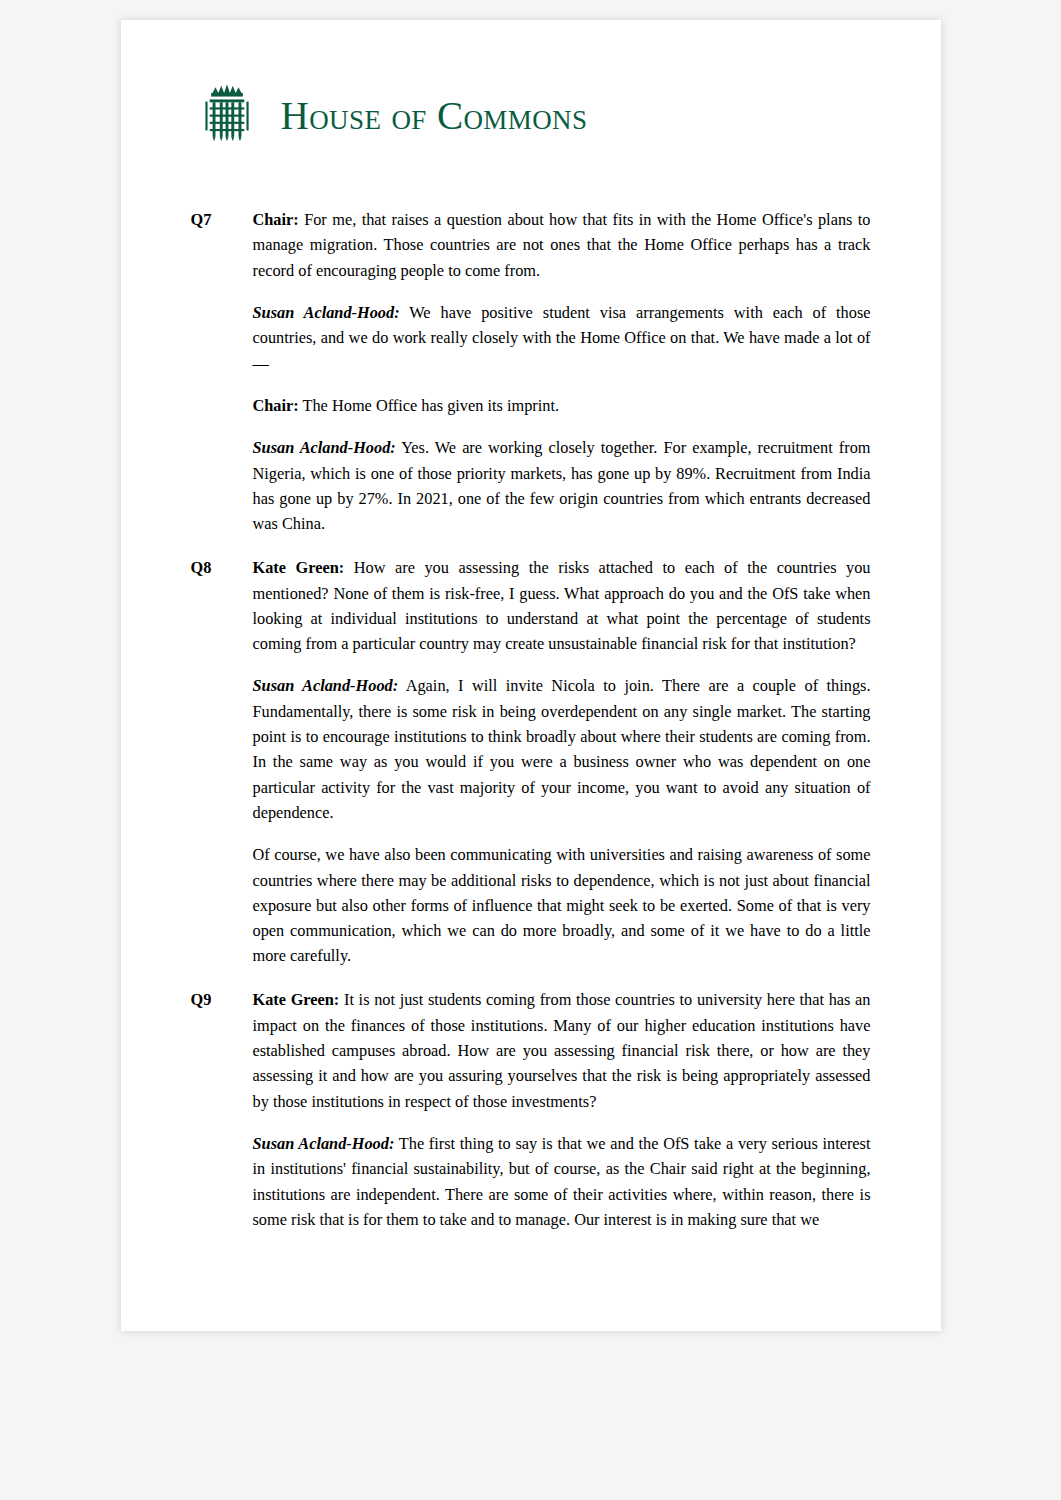House of Commons
Q7
Chair: For me, that raises a question about how that fits in with the Home Office's plans to manage migration. Those countries are not ones that the Home Office perhaps has a track record of encouraging people to come from.
Susan Acland-Hood: We have positive student visa arrangements with each of those countries, and we do work really closely with the Home Office on that. We have made a lot of—
Chair: The Home Office has given its imprint.
Susan Acland-Hood: Yes. We are working closely together. For example, recruitment from Nigeria, which is one of those priority markets, has gone up by 89%. Recruitment from India has gone up by 27%. In 2021, one of the few origin countries from which entrants decreased was China.
Q8
Kate Green: How are you assessing the risks attached to each of the countries you mentioned? None of them is risk-free, I guess. What approach do you and the OfS take when looking at individual institutions to understand at what point the percentage of students coming from a particular country may create unsustainable financial risk for that institution?
Susan Acland-Hood: Again, I will invite Nicola to join. There are a couple of things. Fundamentally, there is some risk in being overdependent on any single market. The starting point is to encourage institutions to think broadly about where their students are coming from. In the same way as you would if you were a business owner who was dependent on one particular activity for the vast majority of your income, you want to avoid any situation of dependence.
Of course, we have also been communicating with universities and raising awareness of some countries where there may be additional risks to dependence, which is not just about financial exposure but also other forms of influence that might seek to be exerted. Some of that is very open communication, which we can do more broadly, and some of it we have to do a little more carefully.
Q9
Kate Green: It is not just students coming from those countries to university here that has an impact on the finances of those institutions. Many of our higher education institutions have established campuses abroad. How are you assessing financial risk there, or how are they assessing it and how are you assuring yourselves that the risk is being appropriately assessed by those institutions in respect of those investments?
Susan Acland-Hood: The first thing to say is that we and the OfS take a very serious interest in institutions' financial sustainability, but of course, as the Chair said right at the beginning, institutions are independent. There are some of their activities where, within reason, there is some risk that is for them to take and to manage. Our interest is in making sure that we